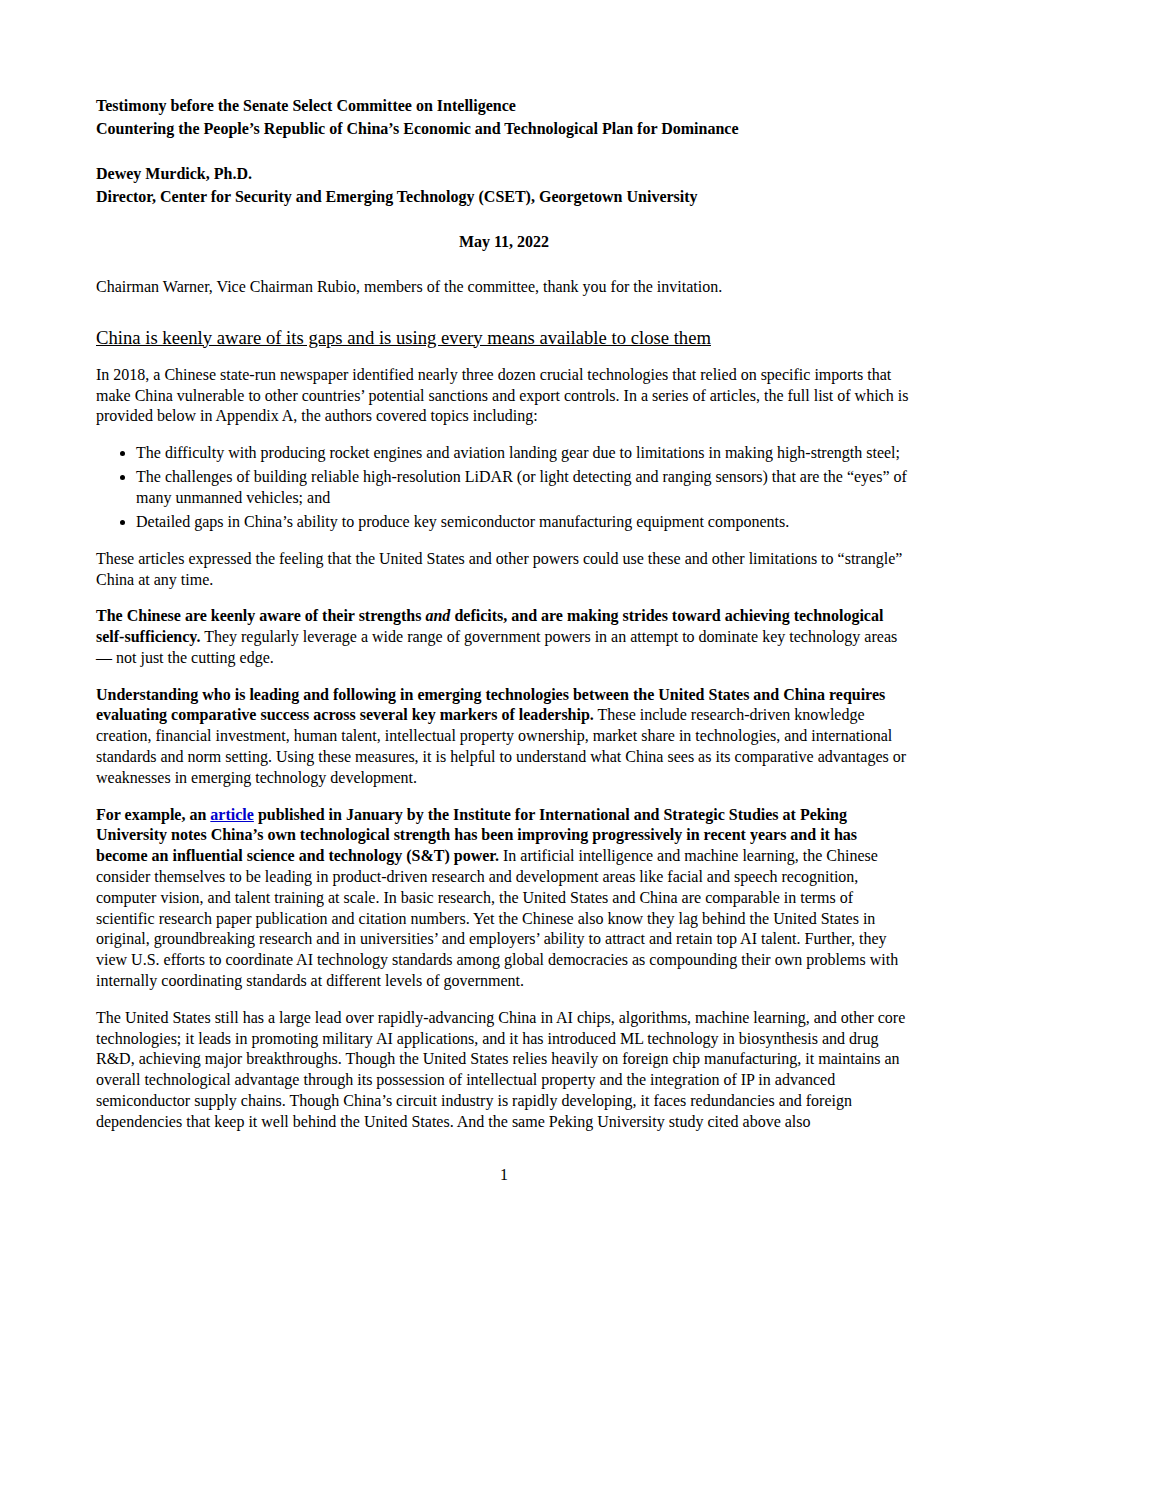Testimony before the Senate Select Committee on Intelligence
Countering the People’s Republic of China’s Economic and Technological Plan for Dominance
Dewey Murdick, Ph.D.
Director, Center for Security and Emerging Technology (CSET), Georgetown University
May 11, 2022
Chairman Warner, Vice Chairman Rubio, members of the committee, thank you for the invitation.
China is keenly aware of its gaps and is using every means available to close them
In 2018, a Chinese state-run newspaper identified nearly three dozen crucial technologies that relied on specific imports that make China vulnerable to other countries’ potential sanctions and export controls. In a series of articles, the full list of which is provided below in Appendix A, the authors covered topics including:
The difficulty with producing rocket engines and aviation landing gear due to limitations in making high-strength steel;
The challenges of building reliable high-resolution LiDAR (or light detecting and ranging sensors) that are the “eyes” of many unmanned vehicles; and
Detailed gaps in China’s ability to produce key semiconductor manufacturing equipment components.
These articles expressed the feeling that the United States and other powers could use these and other limitations to “strangle” China at any time.
The Chinese are keenly aware of their strengths and deficits, and are making strides toward achieving technological self-sufficiency. They regularly leverage a wide range of government powers in an attempt to dominate key technology areas — not just the cutting edge.
Understanding who is leading and following in emerging technologies between the United States and China requires evaluating comparative success across several key markers of leadership. These include research-driven knowledge creation, financial investment, human talent, intellectual property ownership, market share in technologies, and international standards and norm setting. Using these measures, it is helpful to understand what China sees as its comparative advantages or weaknesses in emerging technology development.
For example, an article published in January by the Institute for International and Strategic Studies at Peking University notes China’s own technological strength has been improving progressively in recent years and it has become an influential science and technology (S&T) power. In artificial intelligence and machine learning, the Chinese consider themselves to be leading in product-driven research and development areas like facial and speech recognition, computer vision, and talent training at scale. In basic research, the United States and China are comparable in terms of scientific research paper publication and citation numbers. Yet the Chinese also know they lag behind the United States in original, groundbreaking research and in universities’ and employers’ ability to attract and retain top AI talent. Further, they view U.S. efforts to coordinate AI technology standards among global democracies as compounding their own problems with internally coordinating standards at different levels of government.
The United States still has a large lead over rapidly-advancing China in AI chips, algorithms, machine learning, and other core technologies; it leads in promoting military AI applications, and it has introduced ML technology in biosynthesis and drug R&D, achieving major breakthroughs. Though the United States relies heavily on foreign chip manufacturing, it maintains an overall technological advantage through its possession of intellectual property and the integration of IP in advanced semiconductor supply chains. Though China’s circuit industry is rapidly developing, it faces redundancies and foreign dependencies that keep it well behind the United States. And the same Peking University study cited above also
1